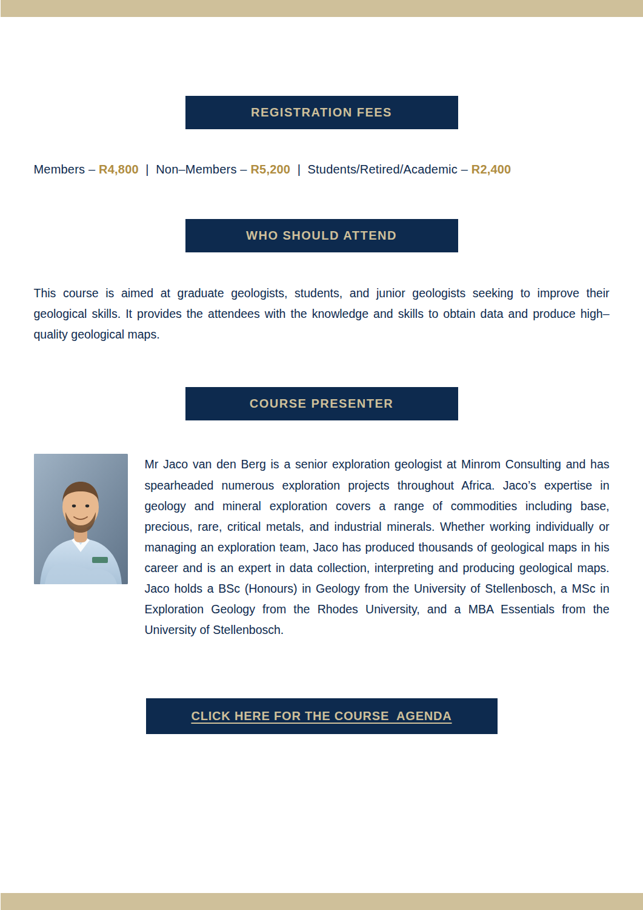REGISTRATION FEES
Members – R4,800 | Non–Members – R5,200 | Students/Retired/Academic – R2,400
WHO SHOULD ATTEND
This course is aimed at graduate geologists, students, and junior geologists seeking to improve their geological skills. It provides the attendees with the knowledge and skills to obtain data and produce high–quality geological maps.
COURSE PRESENTER
Mr Jaco van den Berg is a senior exploration geologist at Minrom Consulting and has spearheaded numerous exploration projects throughout Africa. Jaco’s expertise in geology and mineral exploration covers a range of commodities including base, precious, rare, critical metals, and industrial minerals. Whether working individually or managing an exploration team, Jaco has produced thousands of geological maps in his career and is an expert in data collection, interpreting and producing geological maps. Jaco holds a BSc (Honours) in Geology from the University of Stellenbosch, a MSc in Exploration Geology from the Rhodes University, and a MBA Essentials from the University of Stellenbosch.
CLICK HERE FOR THE COURSE AGENDA